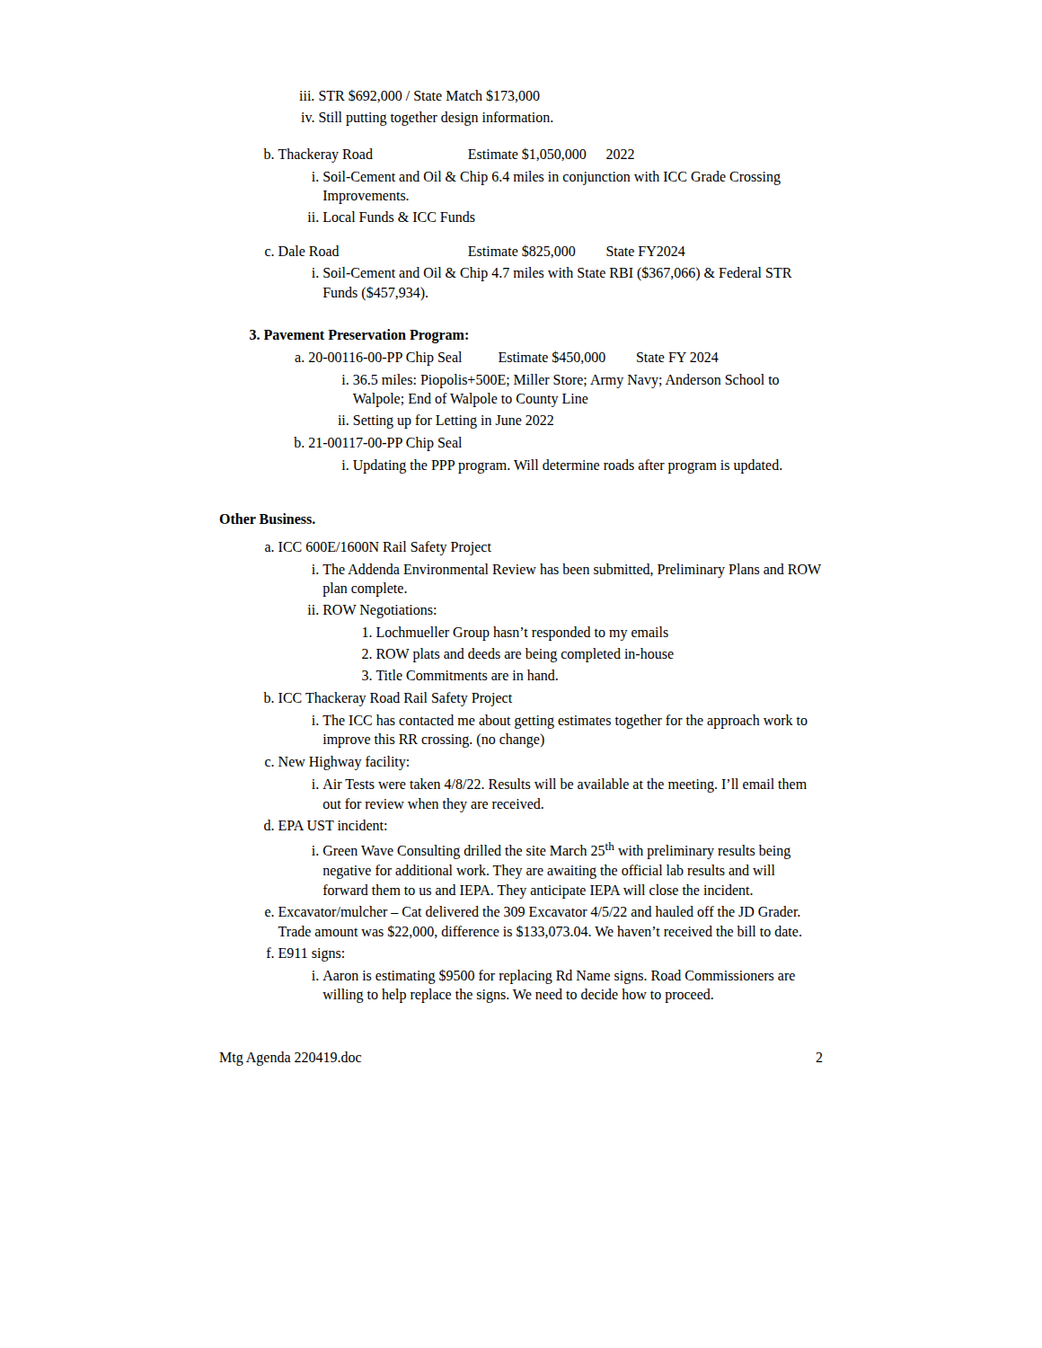STR $692,000 / State Match $173,000
Still putting together design information.
Thackeray Road Estimate $1,050,0002022
Soil-Cement and Oil & Chip 6.4 miles in conjunction with ICC Grade Crossing Improvements.
Local Funds & ICC Funds
Dale Road Estimate $825,000 State FY2024
Soil-Cement and Oil & Chip 4.7 miles with State RBI ($367,066) & Federal STR Funds ($457,934).
Pavement Preservation Program:
20-00116-00-PP Chip Seal Estimate $450,000 State FY 2024
36.5 miles: Piopolis+500E; Miller Store; Army Navy; Anderson School to Walpole; End of Walpole to County Line
Setting up for Letting in June 2022
21-00117-00-PP Chip Seal
Updating the PPP program. Will determine roads after program is updated.
Other Business.
ICC 600E/1600N Rail Safety Project
The Addenda Environmental Review has been submitted, Preliminary Plans and ROW plan complete.
ROW Negotiations:
Lochmueller Group hasn’t responded to my emails
ROW plats and deeds are being completed in-house
Title Commitments are in hand.
ICC Thackeray Road Rail Safety Project
The ICC has contacted me about getting estimates together for the approach work to improve this RR crossing. (no change)
New Highway facility:
Air Tests were taken 4/8/22. Results will be available at the meeting. I’ll email them out for review when they are received.
EPA UST incident:
Green Wave Consulting drilled the site March 25th with preliminary results being negative for additional work. They are awaiting the official lab results and will forward them to us and IEPA. They anticipate IEPA will close the incident.
Excavator/mulcher – Cat delivered the 309 Excavator 4/5/22 and hauled off the JD Grader. Trade amount was $22,000, difference is $133,073.04. We haven’t received the bill to date.
E911 signs:
Aaron is estimating $9500 for replacing Rd Name signs. Road Commissioners are willing to help replace the signs. We need to decide how to proceed.
Mtg Agenda 220419.doc 2